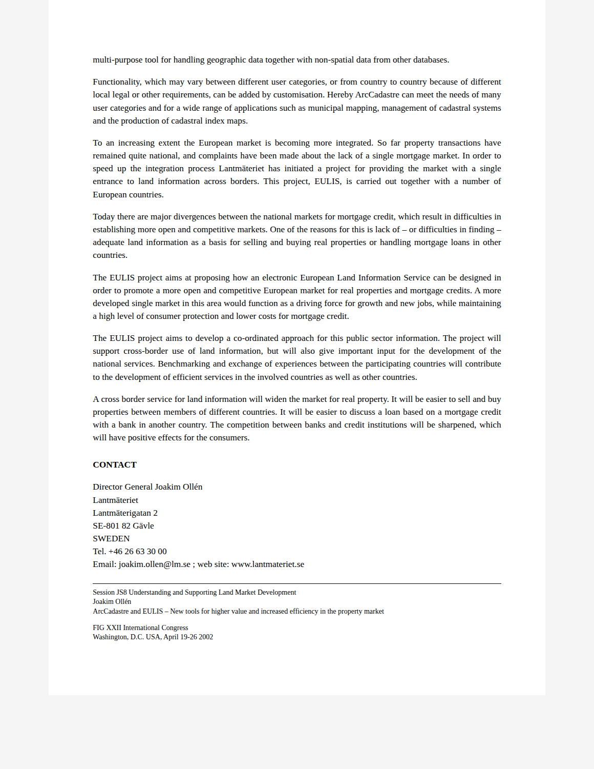multi-purpose tool for handling geographic data together with non-spatial data from other databases.
Functionality, which may vary between different user categories, or from country to country because of different local legal or other requirements, can be added by customisation. Hereby ArcCadastre can meet the needs of many user categories and for a wide range of applications such as municipal mapping, management of cadastral systems and the production of cadastral index maps.
To an increasing extent the European market is becoming more integrated. So far property transactions have remained quite national, and complaints have been made about the lack of a single mortgage market. In order to speed up the integration process Lantmäteriet has initiated a project for providing the market with a single entrance to land information across borders. This project, EULIS, is carried out together with a number of European countries.
Today there are major divergences between the national markets for mortgage credit, which result in difficulties in establishing more open and competitive markets. One of the reasons for this is lack of – or difficulties in finding – adequate land information as a basis for selling and buying real properties or handling mortgage loans in other countries.
The EULIS project aims at proposing how an electronic European Land Information Service can be designed in order to promote a more open and competitive European market for real properties and mortgage credits. A more developed single market in this area would function as a driving force for growth and new jobs, while maintaining a high level of consumer protection and lower costs for mortgage credit.
The EULIS project aims to develop a co-ordinated approach for this public sector information. The project will support cross-border use of land information, but will also give important input for the development of the national services. Benchmarking and exchange of experiences between the participating countries will contribute to the development of efficient services in the involved countries as well as other countries.
A cross border service for land information will widen the market for real property. It will be easier to sell and buy properties between members of different countries. It will be easier to discuss a loan based on a mortgage credit with a bank in another country. The competition between banks and credit institutions will be sharpened, which will have positive effects for the consumers.
CONTACT
Director General Joakim Ollén
Lantmäteriet
Lantmäterigatan 2
SE-801 82 Gävle
SWEDEN
Tel. +46 26 63 30 00
Email: joakim.ollen@lm.se ; web site: www.lantmateriet.se
Session JS8 Understanding and Supporting Land Market Development
Joakim Ollén
ArcCadastre and EULIS – New tools for higher value and increased efficiency in the property market
FIG XXII International Congress
Washington, D.C. USA, April 19-26 2002